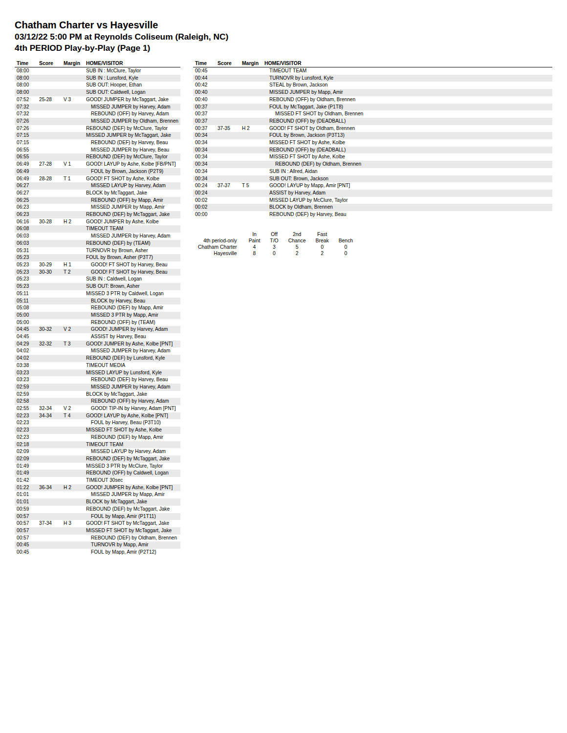Chatham Charter vs Hayesville
03/12/22 5:00 PM at Reynolds Coliseum (Raleigh, NC)
4th PERIOD Play-by-Play (Page 1)
| Time | Score | Margin | HOME/VISITOR |
| --- | --- | --- | --- |
| 08:00 | | | SUB IN : McClure, Taylor |
| 08:00 | | | SUB IN : Lunsford, Kyle |
| 08:00 | | | SUB OUT: Hooper, Ethan |
| 08:00 | | | SUB OUT: Caldwell, Logan |
| 07:52 | 25-28 | V 3 | GOOD! JUMPER by McTaggart, Jake |
| 07:32 | | | MISSED JUMPER by Harvey, Adam |
| 07:32 | | | REBOUND (OFF) by Harvey, Adam |
| 07:26 | | | MISSED JUMPER by Oldham, Brennen |
| 07:26 | | | REBOUND (DEF) by McClure, Taylor |
| 07:15 | | | MISSED JUMPER by McTaggart, Jake |
| 07:15 | | | REBOUND (DEF) by Harvey, Beau |
| 06:55 | | | MISSED JUMPER by Harvey, Beau |
| 06:55 | | | REBOUND (DEF) by McClure, Taylor |
| 06:49 | 27-28 | V 1 | GOOD! LAYUP by Ashe, Kolbe [FB/PNT] |
| 06:49 | | | FOUL by Brown, Jackson (P2T9) |
| 06:49 | 28-28 | T 1 | GOOD! FT SHOT by Ashe, Kolbe |
| 06:27 | | | MISSED LAYUP by Harvey, Adam |
| 06:27 | | | BLOCK by McTaggart, Jake |
| 06:25 | | | REBOUND (OFF) by Mapp, Amir |
| 06:23 | | | MISSED JUMPER by Mapp, Amir |
| 06:23 | | | REBOUND (DEF) by McTaggart, Jake |
| 06:16 | 30-28 | H 2 | GOOD! JUMPER by Ashe, Kolbe |
| 06:08 | | | TIMEOUT TEAM |
| 06:03 | | | MISSED JUMPER by Harvey, Adam |
| 06:03 | | | REBOUND (DEF) by (TEAM) |
| 05:31 | | | TURNOVR by Brown, Asher |
| 05:23 | | | FOUL by Brown, Asher (P3T7) |
| 05:23 | 30-29 | H 1 | GOOD! FT SHOT by Harvey, Beau |
| 05:23 | 30-30 | T 2 | GOOD! FT SHOT by Harvey, Beau |
| 05:23 | | | SUB IN : Caldwell, Logan |
| 05:23 | | | SUB OUT: Brown, Asher |
| 05:11 | | | MISSED 3 PTR by Caldwell, Logan |
| 05:11 | | | BLOCK by Harvey, Beau |
| 05:08 | | | REBOUND (DEF) by Mapp, Amir |
| 05:00 | | | MISSED 3 PTR by Mapp, Amir |
| 05:00 | | | REBOUND (OFF) by (TEAM) |
| 04:45 | 30-32 | V 2 | GOOD! JUMPER by Harvey, Adam |
| 04:45 | | | ASSIST by Harvey, Beau |
| 04:29 | 32-32 | T 3 | GOOD! JUMPER by Ashe, Kolbe [PNT] |
| 04:02 | | | MISSED JUMPER by Harvey, Adam |
| 04:02 | | | REBOUND (DEF) by Lunsford, Kyle |
| 03:38 | | | TIMEOUT MEDIA |
| 03:23 | | | MISSED LAYUP by Lunsford, Kyle |
| 03:23 | | | REBOUND (DEF) by Harvey, Beau |
| 02:59 | | | MISSED JUMPER by Harvey, Adam |
| 02:59 | | | BLOCK by McTaggart, Jake |
| 02:58 | | | REBOUND (OFF) by Harvey, Adam |
| 02:55 | 32-34 | V 2 | GOOD! TIP-IN by Harvey, Adam [PNT] |
| 02:23 | 34-34 | T 4 | GOOD! LAYUP by Ashe, Kolbe [PNT] |
| 02:23 | | | FOUL by Harvey, Beau (P3T10) |
| 02:23 | | | MISSED FT SHOT by Ashe, Kolbe |
| 02:23 | | | REBOUND (DEF) by Mapp, Amir |
| 02:18 | | | TIMEOUT TEAM |
| 02:09 | | | MISSED LAYUP by Harvey, Adam |
| 02:09 | | | REBOUND (DEF) by McTaggart, Jake |
| 01:49 | | | MISSED 3 PTR by McClure, Taylor |
| 01:49 | | | REBOUND (OFF) by Caldwell, Logan |
| 01:42 | | | TIMEOUT 30sec |
| 01:22 | 36-34 | H 2 | GOOD! JUMPER by Ashe, Kolbe [PNT] |
| 01:01 | | | MISSED JUMPER by Mapp, Amir |
| 01:01 | | | BLOCK by McTaggart, Jake |
| 00:59 | | | REBOUND (DEF) by McTaggart, Jake |
| 00:57 | | | FOUL by Mapp, Amir (P1T11) |
| 00:57 | 37-34 | H 3 | GOOD! FT SHOT by McTaggart, Jake |
| 00:57 | | | MISSED FT SHOT by McTaggart, Jake |
| 00:57 | | | REBOUND (DEF) by Oldham, Brennen |
| 00:45 | | | TURNOVR by Mapp, Amir |
| 00:45 | | | FOUL by Mapp, Amir (P2T12) |
| Time | Score | Margin | HOME/VISITOR |
| --- | --- | --- | --- |
| 00:45 | | | TIMEOUT TEAM |
| 00:44 | | | TURNOVR by Lunsford, Kyle |
| 00:42 | | | STEAL by Brown, Jackson |
| 00:40 | | | MISSED JUMPER by Mapp, Amir |
| 00:40 | | | REBOUND (OFF) by Oldham, Brennen |
| 00:37 | | | FOUL by McTaggart, Jake (P1T8) |
| 00:37 | | | MISSED FT SHOT by Oldham, Brennen |
| 00:37 | | | REBOUND (OFF) by (DEADBALL) |
| 00:37 | 37-35 | H 2 | GOOD! FT SHOT by Oldham, Brennen |
| 00:34 | | | FOUL by Brown, Jackson (P3T13) |
| 00:34 | | | MISSED FT SHOT by Ashe, Kolbe |
| 00:34 | | | REBOUND (OFF) by (DEADBALL) |
| 00:34 | | | MISSED FT SHOT by Ashe, Kolbe |
| 00:34 | | | REBOUND (DEF) by Oldham, Brennen |
| 00:34 | | | SUB IN : Allred, Aidan |
| 00:34 | | | SUB OUT: Brown, Jackson |
| 00:24 | 37-37 | T 5 | GOOD! LAYUP by Mapp, Amir [PNT] |
| 00:24 | | | ASSIST by Harvey, Adam |
| 00:02 | | | MISSED LAYUP by McClure, Taylor |
| 00:02 | | | BLOCK by Oldham, Brennen |
| 00:00 | | | REBOUND (DEF) by Harvey, Beau |
| | In | Off | 2nd | Fast | |
| --- | --- | --- | --- | --- | --- |
| 4th period-only | Paint | T/O | Chance | Break | Bench |
| Chatham Charter | 4 | 3 | 5 | 0 | 0 |
| Hayesville | 8 | 0 | 2 | 2 | 0 |